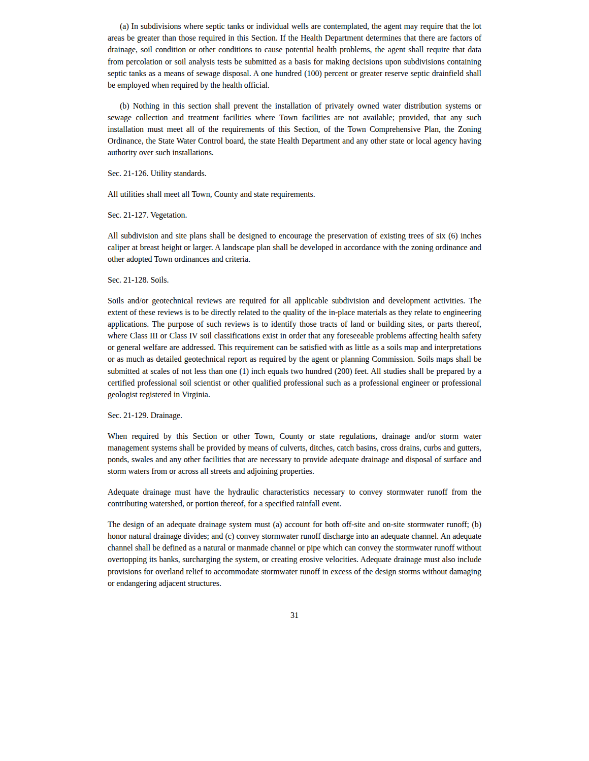(a) In subdivisions where septic tanks or individual wells are contemplated, the agent may require that the lot areas be greater than those required in this Section. If the Health Department determines that there are factors of drainage, soil condition or other conditions to cause potential health problems, the agent shall require that data from percolation or soil analysis tests be submitted as a basis for making decisions upon subdivisions containing septic tanks as a means of sewage disposal. A one hundred (100) percent or greater reserve septic drainfield shall be employed when required by the health official.
(b) Nothing in this section shall prevent the installation of privately owned water distribution systems or sewage collection and treatment facilities where Town facilities are not available; provided, that any such installation must meet all of the requirements of this Section, of the Town Comprehensive Plan, the Zoning Ordinance, the State Water Control board, the state Health Department and any other state or local agency having authority over such installations.
Sec. 21-126. Utility standards.
All utilities shall meet all Town, County and state requirements.
Sec. 21-127. Vegetation.
All subdivision and site plans shall be designed to encourage the preservation of existing trees of six (6) inches caliper at breast height or larger. A landscape plan shall be developed in accordance with the zoning ordinance and other adopted Town ordinances and criteria.
Sec. 21-128. Soils.
Soils and/or geotechnical reviews are required for all applicable subdivision and development activities. The extent of these reviews is to be directly related to the quality of the in-place materials as they relate to engineering applications. The purpose of such reviews is to identify those tracts of land or building sites, or parts thereof, where Class III or Class IV soil classifications exist in order that any foreseeable problems affecting health safety or general welfare are addressed. This requirement can be satisfied with as little as a soils map and interpretations or as much as detailed geotechnical report as required by the agent or planning Commission. Soils maps shall be submitted at scales of not less than one (1) inch equals two hundred (200) feet. All studies shall be prepared by a certified professional soil scientist or other qualified professional such as a professional engineer or professional geologist registered in Virginia.
Sec. 21-129. Drainage.
When required by this Section or other Town, County or state regulations, drainage and/or storm water management systems shall be provided by means of culverts, ditches, catch basins, cross drains, curbs and gutters, ponds, swales and any other facilities that are necessary to provide adequate drainage and disposal of surface and storm waters from or across all streets and adjoining properties.
Adequate drainage must have the hydraulic characteristics necessary to convey stormwater runoff from the contributing watershed, or portion thereof, for a specified rainfall event.
The design of an adequate drainage system must (a) account for both off-site and on-site stormwater runoff; (b) honor natural drainage divides; and (c) convey stormwater runoff discharge into an adequate channel. An adequate channel shall be defined as a natural or manmade channel or pipe which can convey the stormwater runoff without overtopping its banks, surcharging the system, or creating erosive velocities. Adequate drainage must also include provisions for overland relief to accommodate stormwater runoff in excess of the design storms without damaging or endangering adjacent structures.
31